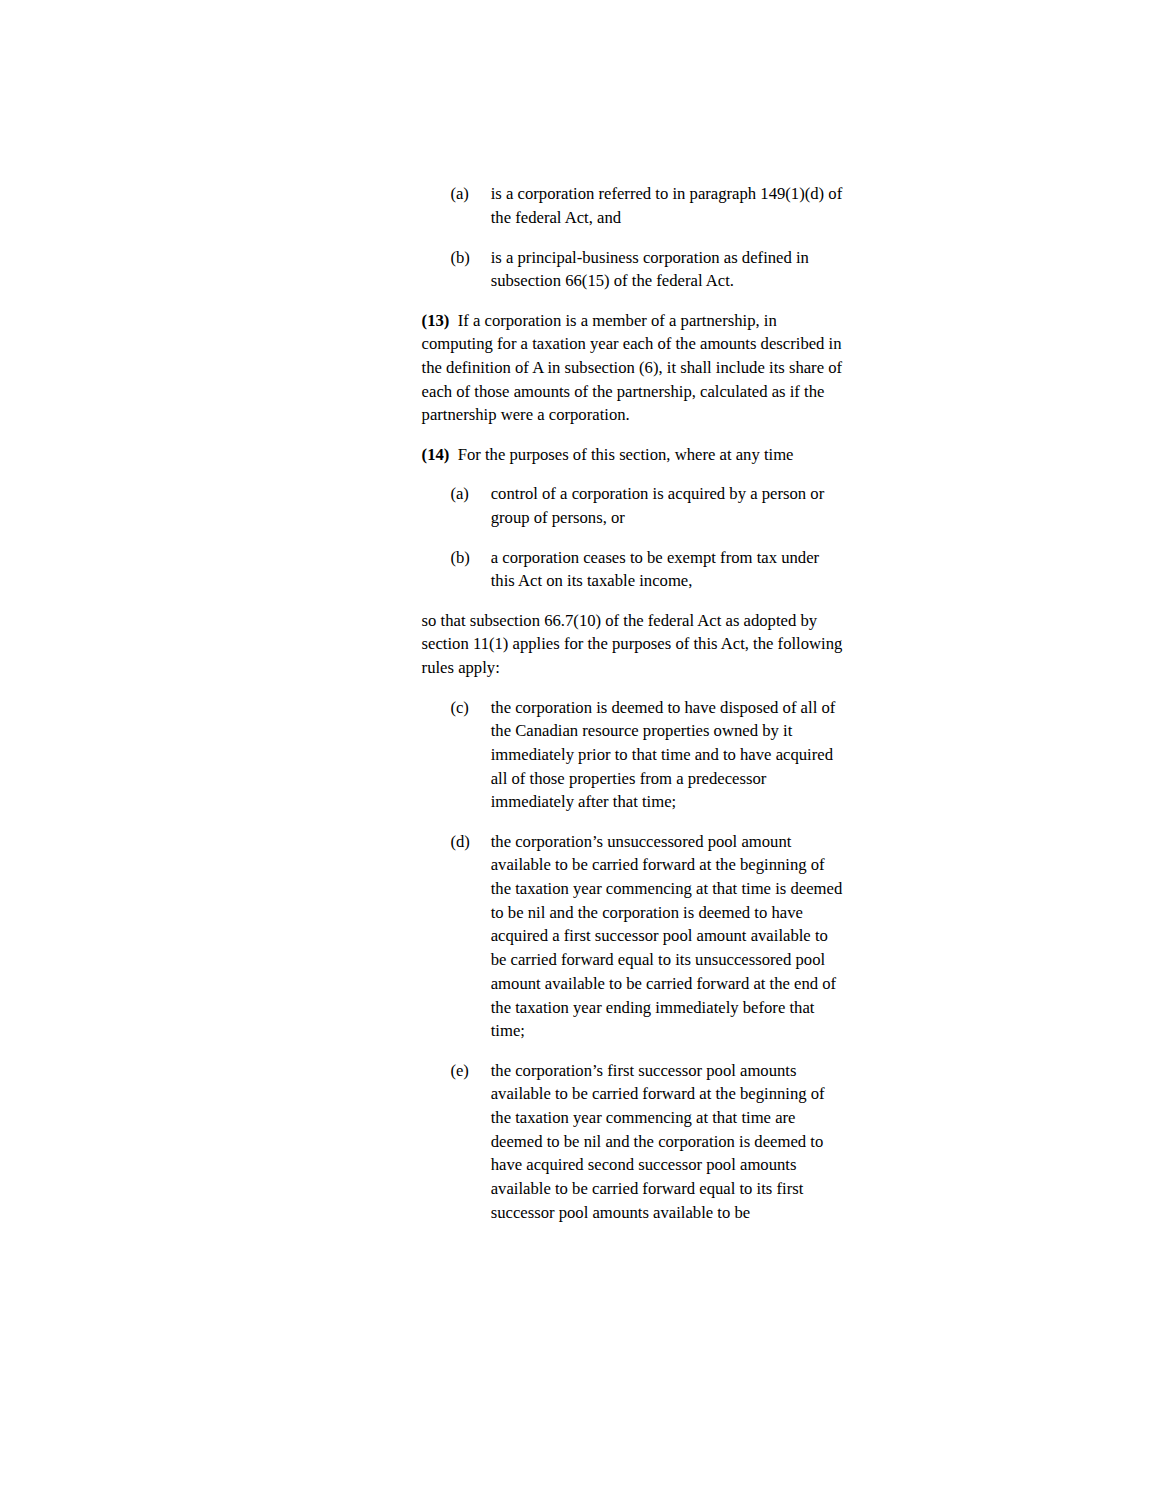(a)
is a corporation referred to in paragraph 149(1)(d) of the federal Act, and
(b)
is a principal-business corporation as defined in subsection 66(15) of the federal Act.
(13) If a corporation is a member of a partnership, in computing for a taxation year each of the amounts described in the definition of A in subsection (6), it shall include its share of each of those amounts of the partnership, calculated as if the partnership were a corporation.
(14) For the purposes of this section, where at any time
(a)
control of a corporation is acquired by a person or group of persons, or
(b)
a corporation ceases to be exempt from tax under this Act on its taxable income,
so that subsection 66.7(10) of the federal Act as adopted by section 11(1) applies for the purposes of this Act, the following rules apply:
(c)
the corporation is deemed to have disposed of all of the Canadian resource properties owned by it immediately prior to that time and to have acquired all of those properties from a predecessor immediately after that time;
(d)
the corporation’s unsuccessored pool amount available to be carried forward at the beginning of the taxation year commencing at that time is deemed to be nil and the corporation is deemed to have acquired a first successor pool amount available to be carried forward equal to its unsuccessored pool amount available to be carried forward at the end of the taxation year ending immediately before that time;
(e)
the corporation’s first successor pool amounts available to be carried forward at the beginning of the taxation year commencing at that time are deemed to be nil and the corporation is deemed to have acquired second successor pool amounts available to be carried forward equal to its first successor pool amounts available to be